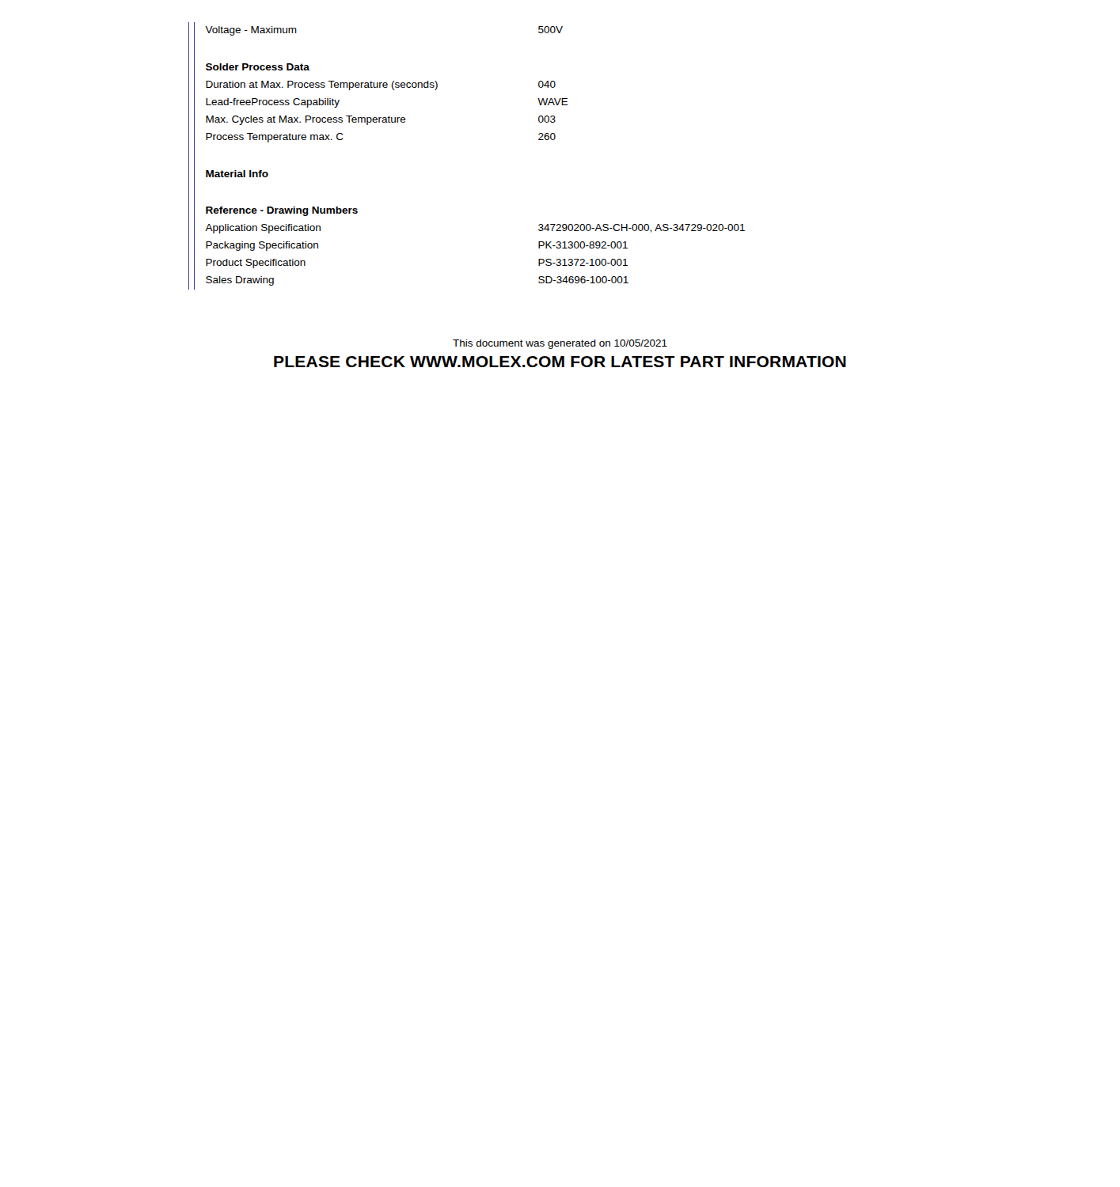| Voltage - Maximum | 500V |
| Solder Process Data |
| Duration at Max. Process Temperature (seconds) | 040 |
| Lead-freeProcess Capability | WAVE |
| Max. Cycles at Max. Process Temperature | 003 |
| Process Temperature max. C | 260 |
| Material Info |
| Reference - Drawing Numbers |
| Application Specification | 347290200-AS-CH-000, AS-34729-020-001 |
| Packaging Specification | PK-31300-892-001 |
| Product Specification | PS-31372-100-001 |
| Sales Drawing | SD-34696-100-001 |
This document was generated on 10/05/2021
PLEASE CHECK WWW.MOLEX.COM FOR LATEST PART INFORMATION